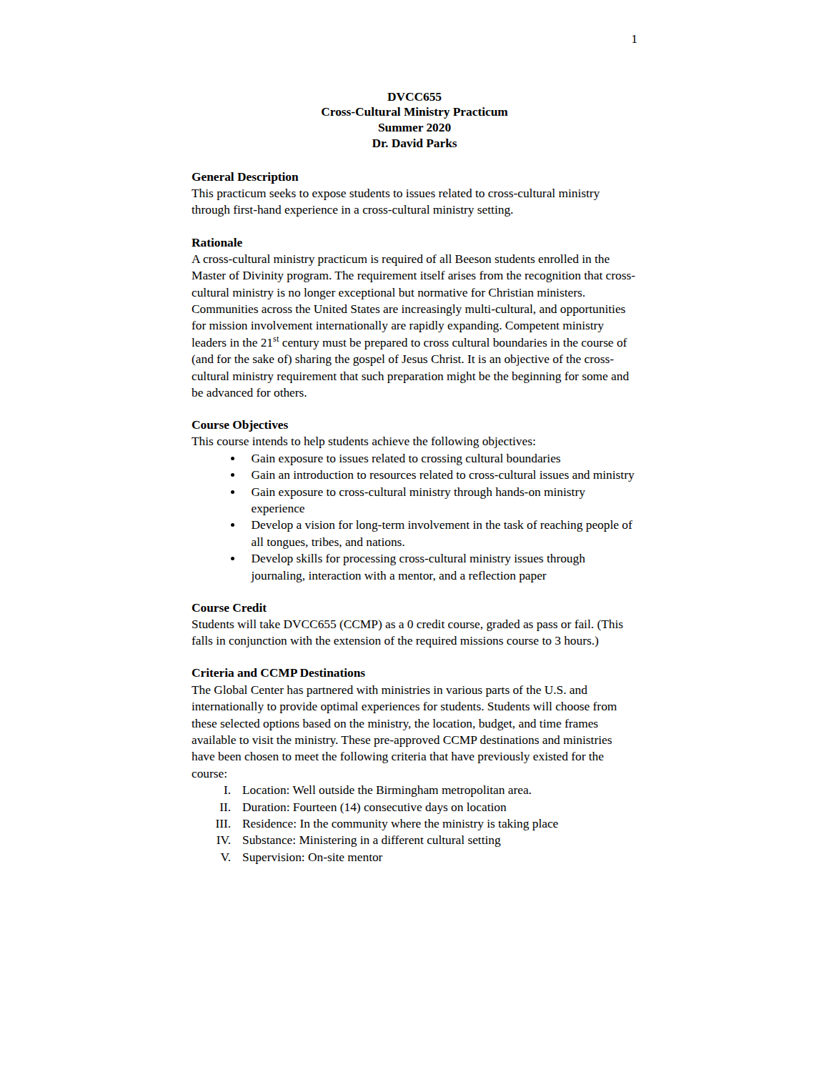1
DVCC655
Cross-Cultural Ministry Practicum
Summer 2020
Dr. David Parks
General Description
This practicum seeks to expose students to issues related to cross-cultural ministry through first-hand experience in a cross-cultural ministry setting.
Rationale
A cross-cultural ministry practicum is required of all Beeson students enrolled in the Master of Divinity program. The requirement itself arises from the recognition that cross-cultural ministry is no longer exceptional but normative for Christian ministers. Communities across the United States are increasingly multi-cultural, and opportunities for mission involvement internationally are rapidly expanding. Competent ministry leaders in the 21st century must be prepared to cross cultural boundaries in the course of (and for the sake of) sharing the gospel of Jesus Christ. It is an objective of the cross-cultural ministry requirement that such preparation might be the beginning for some and be advanced for others.
Course Objectives
This course intends to help students achieve the following objectives:
Gain exposure to issues related to crossing cultural boundaries
Gain an introduction to resources related to cross-cultural issues and ministry
Gain exposure to cross-cultural ministry through hands-on ministry experience
Develop a vision for long-term involvement in the task of reaching people of all tongues, tribes, and nations.
Develop skills for processing cross-cultural ministry issues through journaling, interaction with a mentor, and a reflection paper
Course Credit
Students will take DVCC655 (CCMP) as a 0 credit course, graded as pass or fail. (This falls in conjunction with the extension of the required missions course to 3 hours.)
Criteria and CCMP Destinations
The Global Center has partnered with ministries in various parts of the U.S. and internationally to provide optimal experiences for students. Students will choose from these selected options based on the ministry, the location, budget, and time frames available to visit the ministry. These pre-approved CCMP destinations and ministries have been chosen to meet the following criteria that have previously existed for the course:
Location: Well outside the Birmingham metropolitan area.
Duration: Fourteen (14) consecutive days on location
Residence: In the community where the ministry is taking place
Substance: Ministering in a different cultural setting
Supervision: On-site mentor